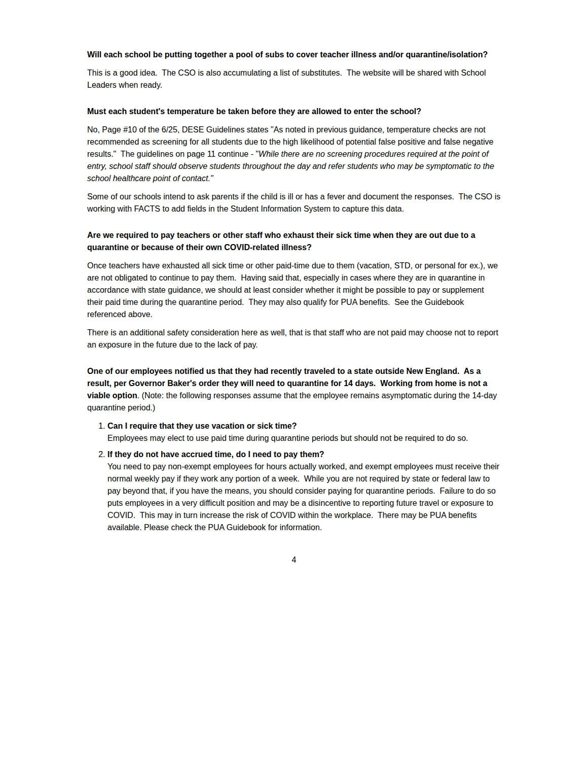Will each school be putting together a pool of subs to cover teacher illness and/or quarantine/isolation?
This is a good idea. The CSO is also accumulating a list of substitutes. The website will be shared with School Leaders when ready.
Must each student's temperature be taken before they are allowed to enter the school?
No, Page #10 of the 6/25, DESE Guidelines states "As noted in previous guidance, temperature checks are not recommended as screening for all students due to the high likelihood of potential false positive and false negative results." The guidelines on page 11 continue - "While there are no screening procedures required at the point of entry, school staff should observe students throughout the day and refer students who may be symptomatic to the school healthcare point of contact."
Some of our schools intend to ask parents if the child is ill or has a fever and document the responses. The CSO is working with FACTS to add fields in the Student Information System to capture this data.
Are we required to pay teachers or other staff who exhaust their sick time when they are out due to a quarantine or because of their own COVID-related illness?
Once teachers have exhausted all sick time or other paid-time due to them (vacation, STD, or personal for ex.), we are not obligated to continue to pay them. Having said that, especially in cases where they are in quarantine in accordance with state guidance, we should at least consider whether it might be possible to pay or supplement their paid time during the quarantine period. They may also qualify for PUA benefits. See the Guidebook referenced above.
There is an additional safety consideration here as well, that is that staff who are not paid may choose not to report an exposure in the future due to the lack of pay.
One of our employees notified us that they had recently traveled to a state outside New England. As a result, per Governor Baker's order they will need to quarantine for 14 days. Working from home is not a viable option. (Note: the following responses assume that the employee remains asymptomatic during the 14-day quarantine period.)
Can I require that they use vacation or sick time? Employees may elect to use paid time during quarantine periods but should not be required to do so.
If they do not have accrued time, do I need to pay them? You need to pay non-exempt employees for hours actually worked, and exempt employees must receive their normal weekly pay if they work any portion of a week. While you are not required by state or federal law to pay beyond that, if you have the means, you should consider paying for quarantine periods. Failure to do so puts employees in a very difficult position and may be a disincentive to reporting future travel or exposure to COVID. This may in turn increase the risk of COVID within the workplace. There may be PUA benefits available. Please check the PUA Guidebook for information.
4